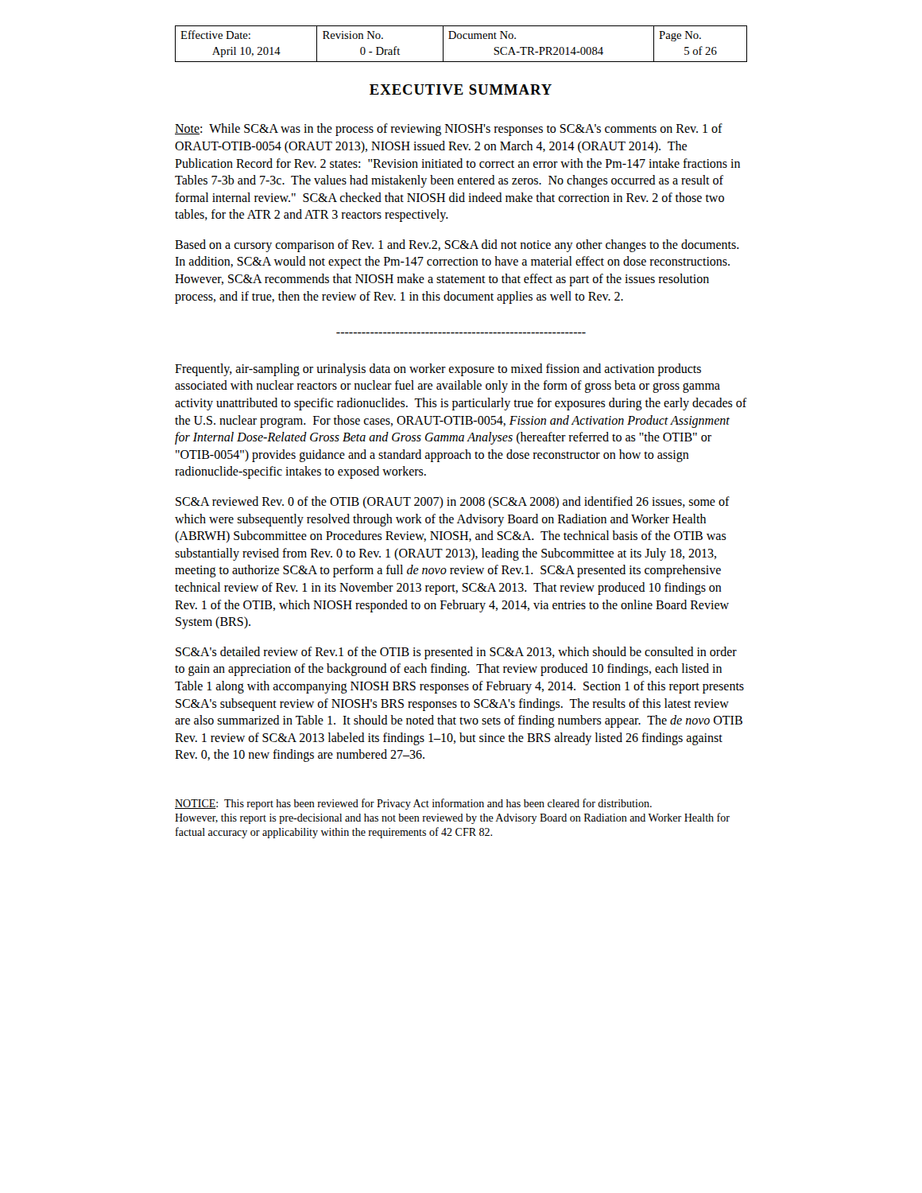| Effective Date: April 10, 2014 | Revision No. 0 - Draft | Document No. SCA-TR-PR2014-0084 | Page No. 5 of 26 |
EXECUTIVE SUMMARY
Note: While SC&A was in the process of reviewing NIOSH's responses to SC&A's comments on Rev. 1 of ORAUT-OTIB-0054 (ORAUT 2013), NIOSH issued Rev. 2 on March 4, 2014 (ORAUT 2014). The Publication Record for Rev. 2 states: "Revision initiated to correct an error with the Pm-147 intake fractions in Tables 7-3b and 7-3c. The values had mistakenly been entered as zeros. No changes occurred as a result of formal internal review." SC&A checked that NIOSH did indeed make that correction in Rev. 2 of those two tables, for the ATR 2 and ATR 3 reactors respectively.
Based on a cursory comparison of Rev. 1 and Rev.2, SC&A did not notice any other changes to the documents. In addition, SC&A would not expect the Pm-147 correction to have a material effect on dose reconstructions. However, SC&A recommends that NIOSH make a statement to that effect as part of the issues resolution process, and if true, then the review of Rev. 1 in this document applies as well to Rev. 2.
-----------------------------------------------------------
Frequently, air-sampling or urinalysis data on worker exposure to mixed fission and activation products associated with nuclear reactors or nuclear fuel are available only in the form of gross beta or gross gamma activity unattributed to specific radionuclides. This is particularly true for exposures during the early decades of the U.S. nuclear program. For those cases, ORAUT-OTIB-0054, Fission and Activation Product Assignment for Internal Dose-Related Gross Beta and Gross Gamma Analyses (hereafter referred to as "the OTIB" or "OTIB-0054") provides guidance and a standard approach to the dose reconstructor on how to assign radionuclide-specific intakes to exposed workers.
SC&A reviewed Rev. 0 of the OTIB (ORAUT 2007) in 2008 (SC&A 2008) and identified 26 issues, some of which were subsequently resolved through work of the Advisory Board on Radiation and Worker Health (ABRWH) Subcommittee on Procedures Review, NIOSH, and SC&A. The technical basis of the OTIB was substantially revised from Rev. 0 to Rev. 1 (ORAUT 2013), leading the Subcommittee at its July 18, 2013, meeting to authorize SC&A to perform a full de novo review of Rev.1. SC&A presented its comprehensive technical review of Rev. 1 in its November 2013 report, SC&A 2013. That review produced 10 findings on Rev. 1 of the OTIB, which NIOSH responded to on February 4, 2014, via entries to the online Board Review System (BRS).
SC&A's detailed review of Rev.1 of the OTIB is presented in SC&A 2013, which should be consulted in order to gain an appreciation of the background of each finding. That review produced 10 findings, each listed in Table 1 along with accompanying NIOSH BRS responses of February 4, 2014. Section 1 of this report presents SC&A's subsequent review of NIOSH's BRS responses to SC&A's findings. The results of this latest review are also summarized in Table 1. It should be noted that two sets of finding numbers appear. The de novo OTIB Rev. 1 review of SC&A 2013 labeled its findings 1–10, but since the BRS already listed 26 findings against Rev. 0, the 10 new findings are numbered 27–36.
NOTICE: This report has been reviewed for Privacy Act information and has been cleared for distribution.
However, this report is pre-decisional and has not been reviewed by the Advisory Board on Radiation and Worker Health for factual accuracy or applicability within the requirements of 42 CFR 82.